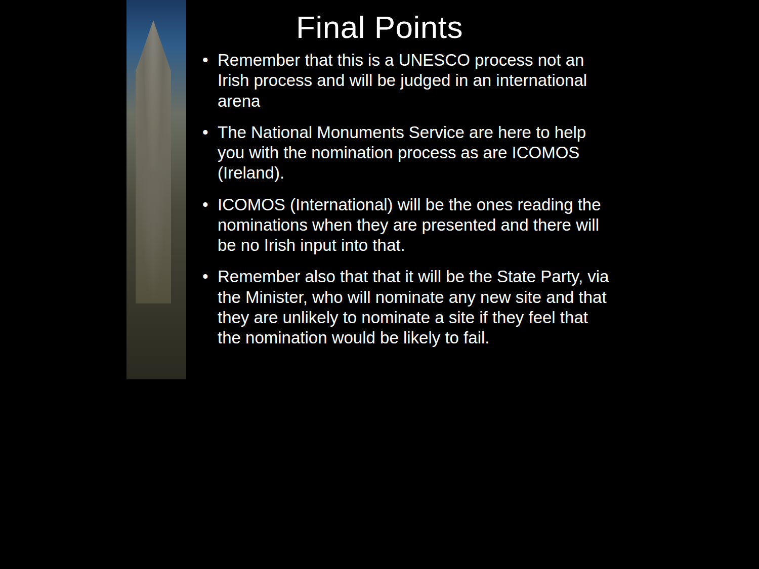Final Points
Remember that this is a UNESCO process not an Irish process and will be judged in an international arena
The National Monuments Service are here to help you with the nomination process as are ICOMOS (Ireland).
ICOMOS (International) will be the ones reading the nominations when they are presented and there will be no Irish input into that.
Remember also that that it will be the State Party, via the Minister, who will nominate any new site and that they are unlikely to nominate a site if they feel that the nomination would be likely to fail.